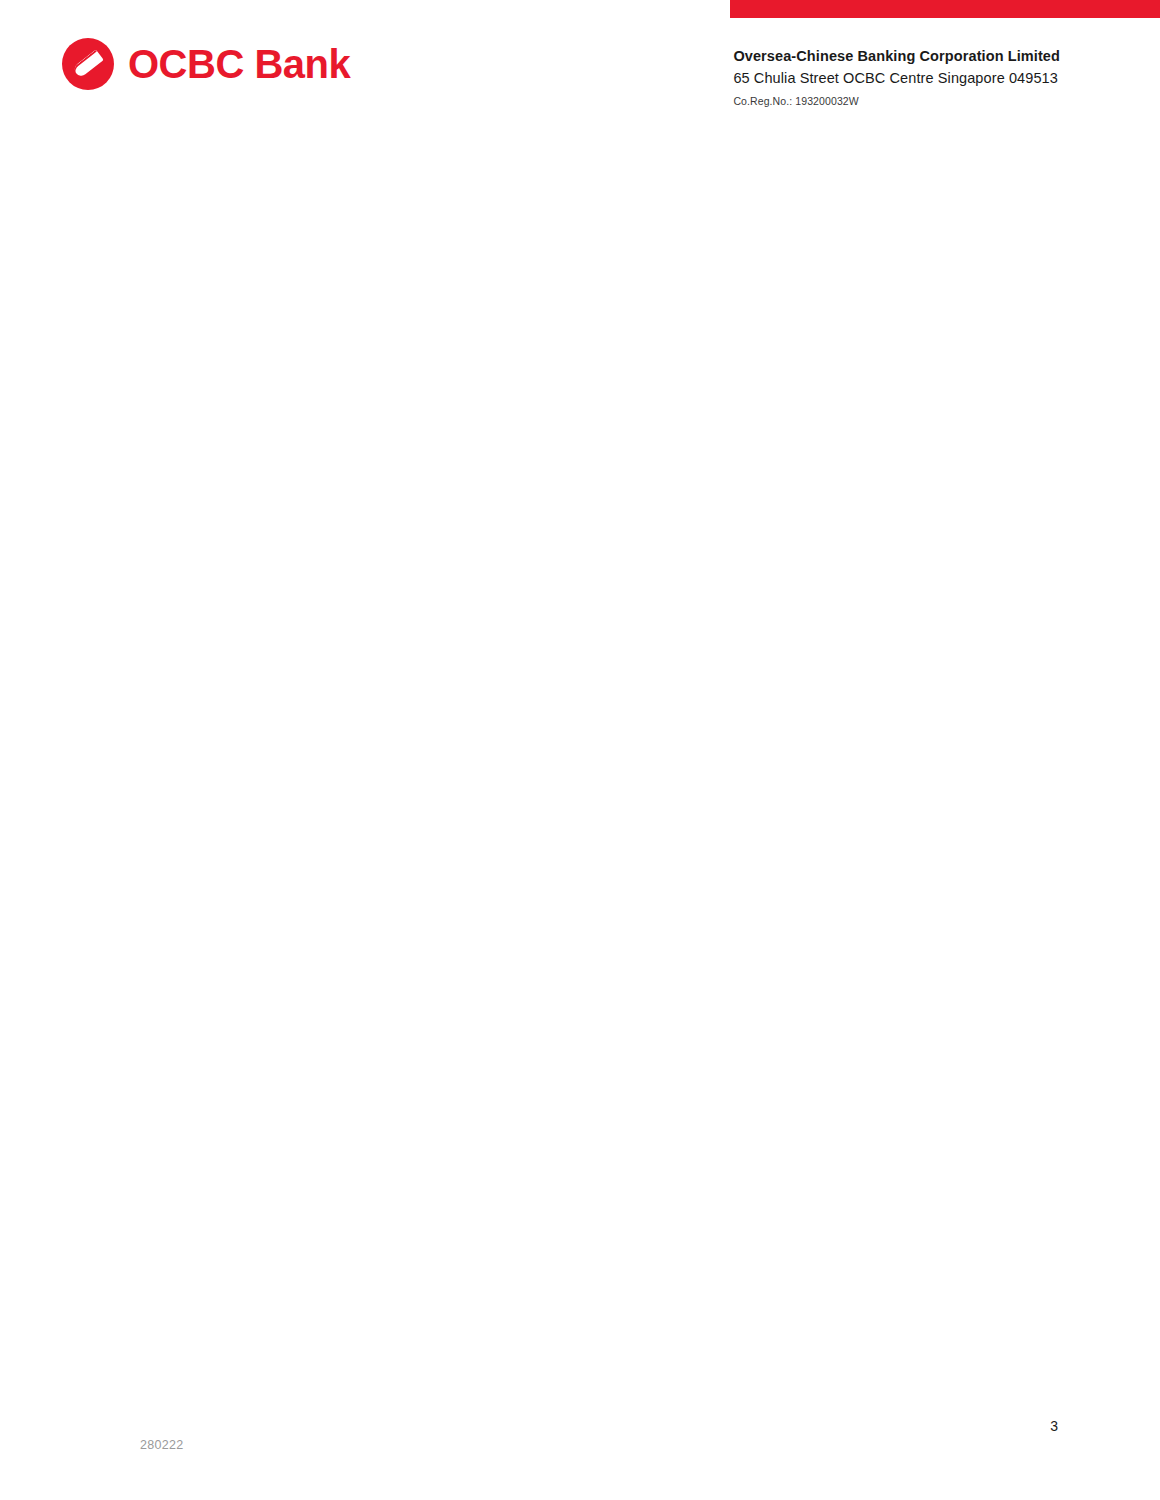OCBC Bank
Oversea-Chinese Banking Corporation Limited
65 Chulia Street OCBC Centre Singapore 049513
Co.Reg.No.: 193200032W
280222
3